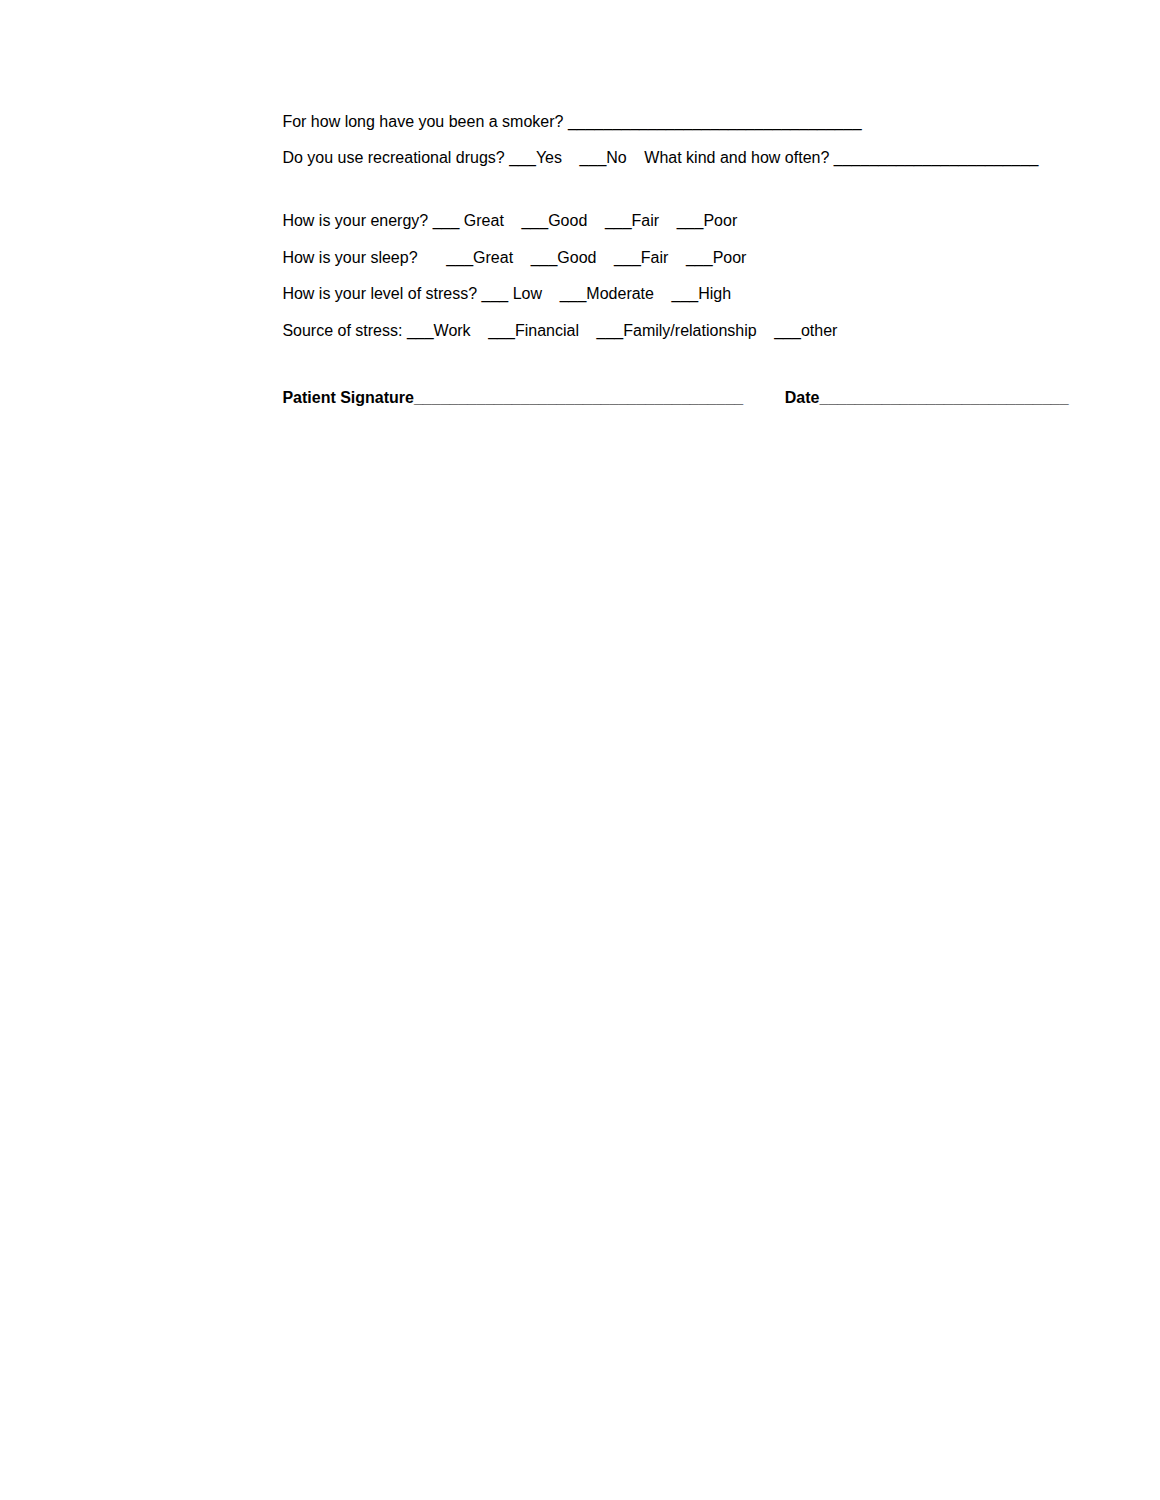For how long have you been a smoker? _________________________________
Do you use recreational drugs? ___Yes ___No What kind and how often? _______________________
How is your energy? ___ Great ___Good ___Fair ___Poor
How is your sleep? ___Great ___Good ___Fair ___Poor
How is your level of stress? ___ Low ___Moderate ___High
Source of stress: ___Work ___Financial ___Family/relationship ___other
Patient Signature_____________________________________ Date____________________________